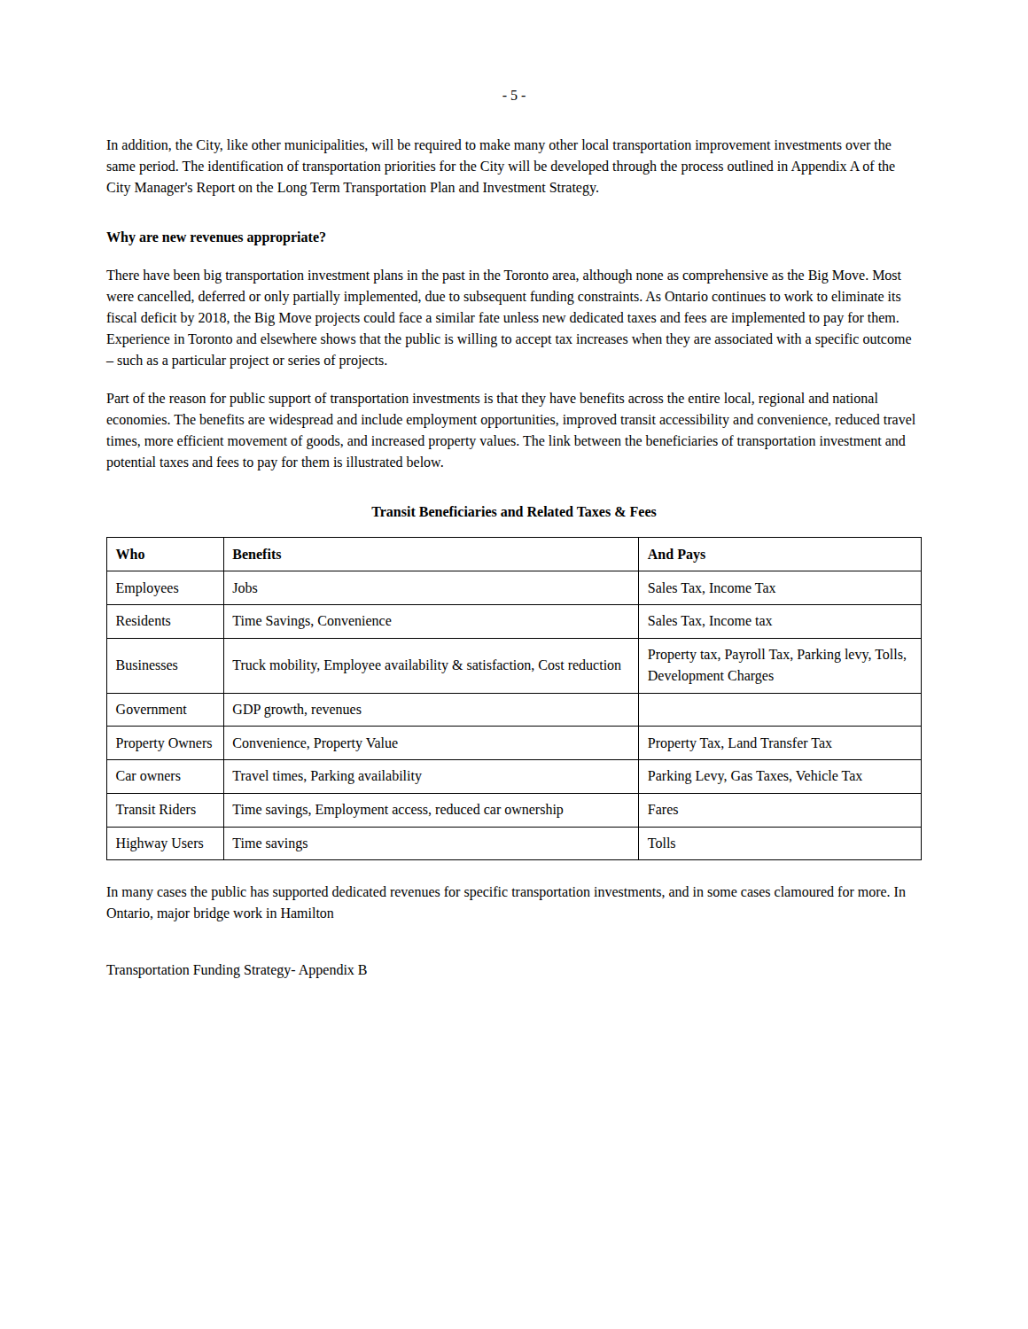- 5 -
In addition, the City, like other municipalities, will be required to make many other local transportation improvement investments over the same period. The identification of transportation priorities for the City will be developed through the process outlined in Appendix A of the City Manager's Report on the Long Term Transportation Plan and Investment Strategy.
Why are new revenues appropriate?
There have been big transportation investment plans in the past in the Toronto area, although none as comprehensive as the Big Move. Most were cancelled, deferred or only partially implemented, due to subsequent funding constraints. As Ontario continues to work to eliminate its fiscal deficit by 2018, the Big Move projects could face a similar fate unless new dedicated taxes and fees are implemented to pay for them. Experience in Toronto and elsewhere shows that the public is willing to accept tax increases when they are associated with a specific outcome – such as a particular project or series of projects.
Part of the reason for public support of transportation investments is that they have benefits across the entire local, regional and national economies. The benefits are widespread and include employment opportunities, improved transit accessibility and convenience, reduced travel times, more efficient movement of goods, and increased property values. The link between the beneficiaries of transportation investment and potential taxes and fees to pay for them is illustrated below.
Transit Beneficiaries and Related Taxes & Fees
| Who | Benefits | And Pays |
| --- | --- | --- |
| Employees | Jobs | Sales Tax, Income Tax |
| Residents | Time Savings, Convenience | Sales Tax, Income tax |
| Businesses | Truck mobility, Employee availability & satisfaction, Cost reduction | Property tax, Payroll Tax, Parking levy, Tolls, Development Charges |
| Government | GDP growth, revenues | |
| Property Owners | Convenience, Property Value | Property Tax, Land Transfer Tax |
| Car owners | Travel times, Parking availability | Parking Levy, Gas Taxes, Vehicle Tax |
| Transit Riders | Time savings, Employment access, reduced car ownership | Fares |
| Highway Users | Time savings | Tolls |
In many cases the public has supported dedicated revenues for specific transportation investments, and in some cases clamoured for more. In Ontario, major bridge work in Hamilton
Transportation Funding Strategy- Appendix B